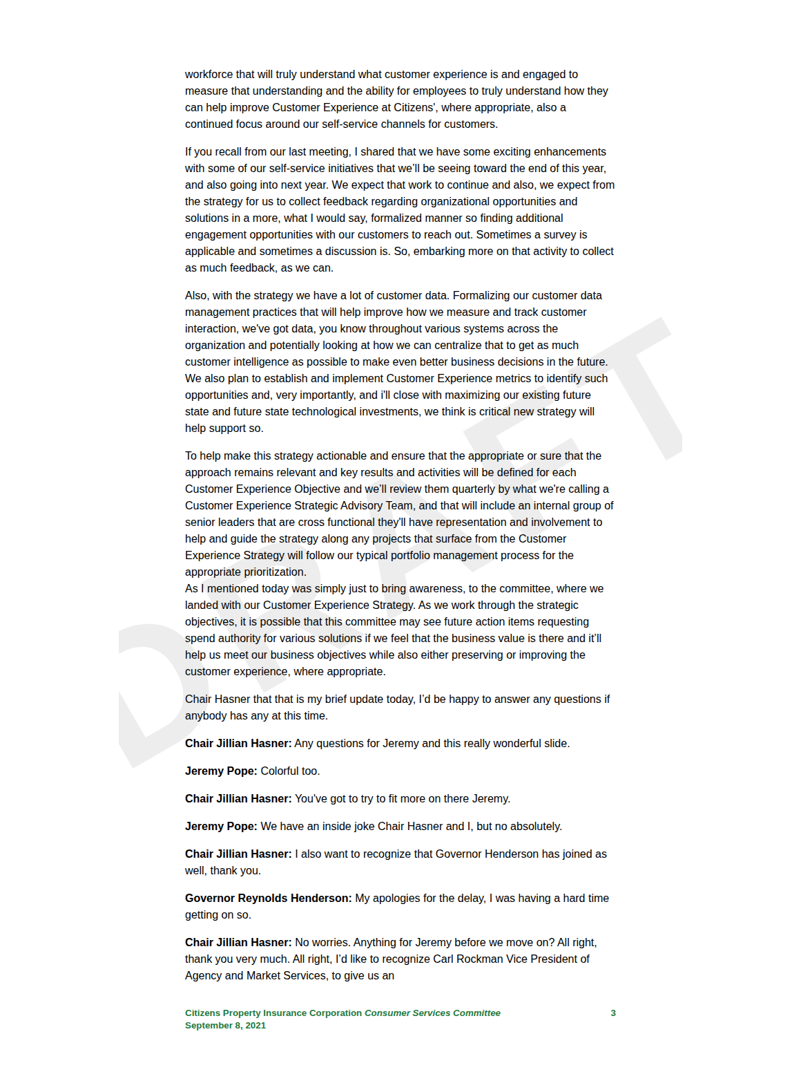DRAFT
workforce that will truly understand what customer experience is and engaged to measure that understanding and the ability for employees to truly understand how they can help improve Customer Experience at Citizens', where appropriate, also a continued focus around our self-service channels for customers.
If you recall from our last meeting, I shared that we have some exciting enhancements with some of our self-service initiatives that we’ll be seeing toward the end of this year, and also going into next year. We expect that work to continue and also, we expect from the strategy for us to collect feedback regarding organizational opportunities and solutions in a more, what I would say, formalized manner so finding additional engagement opportunities with our customers to reach out. Sometimes a survey is applicable and sometimes a discussion is. So, embarking more on that activity to collect as much feedback, as we can.
Also, with the strategy we have a lot of customer data. Formalizing our customer data management practices that will help improve how we measure and track customer interaction, we've got data, you know throughout various systems across the organization and potentially looking at how we can centralize that to get as much customer intelligence as possible to make even better business decisions in the future. We also plan to establish and implement Customer Experience metrics to identify such opportunities and, very importantly, and i'll close with maximizing our existing future state and future state technological investments, we think is critical new strategy will help support so.
To help make this strategy actionable and ensure that the appropriate or sure that the approach remains relevant and key results and activities will be defined for each Customer Experience Objective and we’ll review them quarterly by what we're calling a Customer Experience Strategic Advisory Team, and that will include an internal group of senior leaders that are cross functional they'll have representation and involvement to help and guide the strategy along any projects that surface from the Customer Experience Strategy will follow our typical portfolio management process for the appropriate prioritization.
As I mentioned today was simply just to bring awareness, to the committee, where we landed with our Customer Experience Strategy. As we work through the strategic objectives, it is possible that this committee may see future action items requesting spend authority for various solutions if we feel that the business value is there and it’ll help us meet our business objectives while also either preserving or improving the customer experience, where appropriate.
Chair Hasner that that is my brief update today, I’d be happy to answer any questions if anybody has any at this time.
Chair Jillian Hasner: Any questions for Jeremy and this really wonderful slide.
Jeremy Pope: Colorful too.
Chair Jillian Hasner: You've got to try to fit more on there Jeremy.
Jeremy Pope: We have an inside joke Chair Hasner and I, but no absolutely.
Chair Jillian Hasner: I also want to recognize that Governor Henderson has joined as well, thank you.
Governor Reynolds Henderson: My apologies for the delay, I was having a hard time getting on so.
Chair Jillian Hasner: No worries. Anything for Jeremy before we move on? All right, thank you very much. All right, I’d like to recognize Carl Rockman Vice President of Agency and Market Services, to give us an
3 Citizens Property Insurance Corporation Consumer Services Committee
September 8, 2021